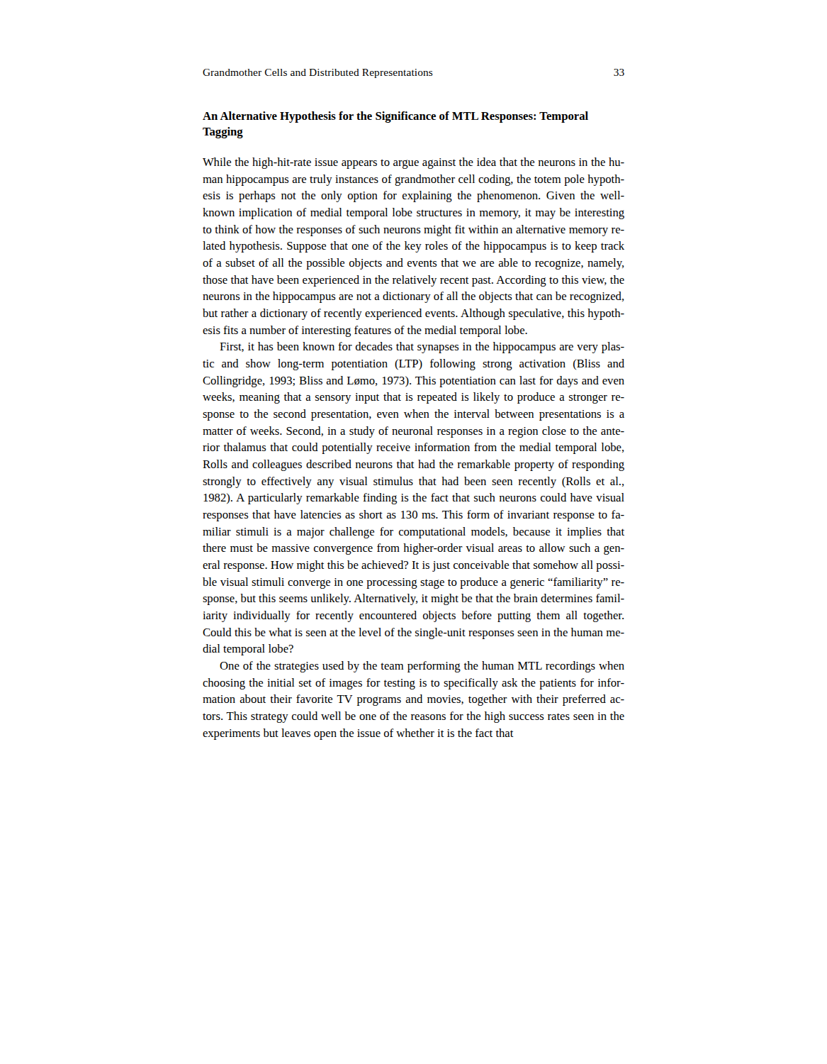Grandmother Cells and Distributed Representations 33
An Alternative Hypothesis for the Significance of MTL Responses: Temporal Tagging
While the high-hit-rate issue appears to argue against the idea that the neurons in the human hippocampus are truly instances of grandmother cell coding, the totem pole hypothesis is perhaps not the only option for explaining the phenomenon. Given the well-known implication of medial temporal lobe structures in memory, it may be interesting to think of how the responses of such neurons might fit within an alternative memory related hypothesis. Suppose that one of the key roles of the hippocampus is to keep track of a subset of all the possible objects and events that we are able to recognize, namely, those that have been experienced in the relatively recent past. According to this view, the neurons in the hippocampus are not a dictionary of all the objects that can be recognized, but rather a dictionary of recently experienced events. Although speculative, this hypothesis fits a number of interesting features of the medial temporal lobe.
First, it has been known for decades that synapses in the hippocampus are very plastic and show long-term potentiation (LTP) following strong activation (Bliss and Collingridge, 1993; Bliss and Lømo, 1973). This potentiation can last for days and even weeks, meaning that a sensory input that is repeated is likely to produce a stronger response to the second presentation, even when the interval between presentations is a matter of weeks. Second, in a study of neuronal responses in a region close to the anterior thalamus that could potentially receive information from the medial temporal lobe, Rolls and colleagues described neurons that had the remarkable property of responding strongly to effectively any visual stimulus that had been seen recently (Rolls et al., 1982). A particularly remarkable finding is the fact that such neurons could have visual responses that have latencies as short as 130 ms. This form of invariant response to familiar stimuli is a major challenge for computational models, because it implies that there must be massive convergence from higher-order visual areas to allow such a general response. How might this be achieved? It is just conceivable that somehow all possible visual stimuli converge in one processing stage to produce a generic “familiarity” response, but this seems unlikely. Alternatively, it might be that the brain determines familiarity individually for recently encountered objects before putting them all together. Could this be what is seen at the level of the single-unit responses seen in the human medial temporal lobe?
One of the strategies used by the team performing the human MTL recordings when choosing the initial set of images for testing is to specifically ask the patients for information about their favorite TV programs and movies, together with their preferred actors. This strategy could well be one of the reasons for the high success rates seen in the experiments but leaves open the issue of whether it is the fact that